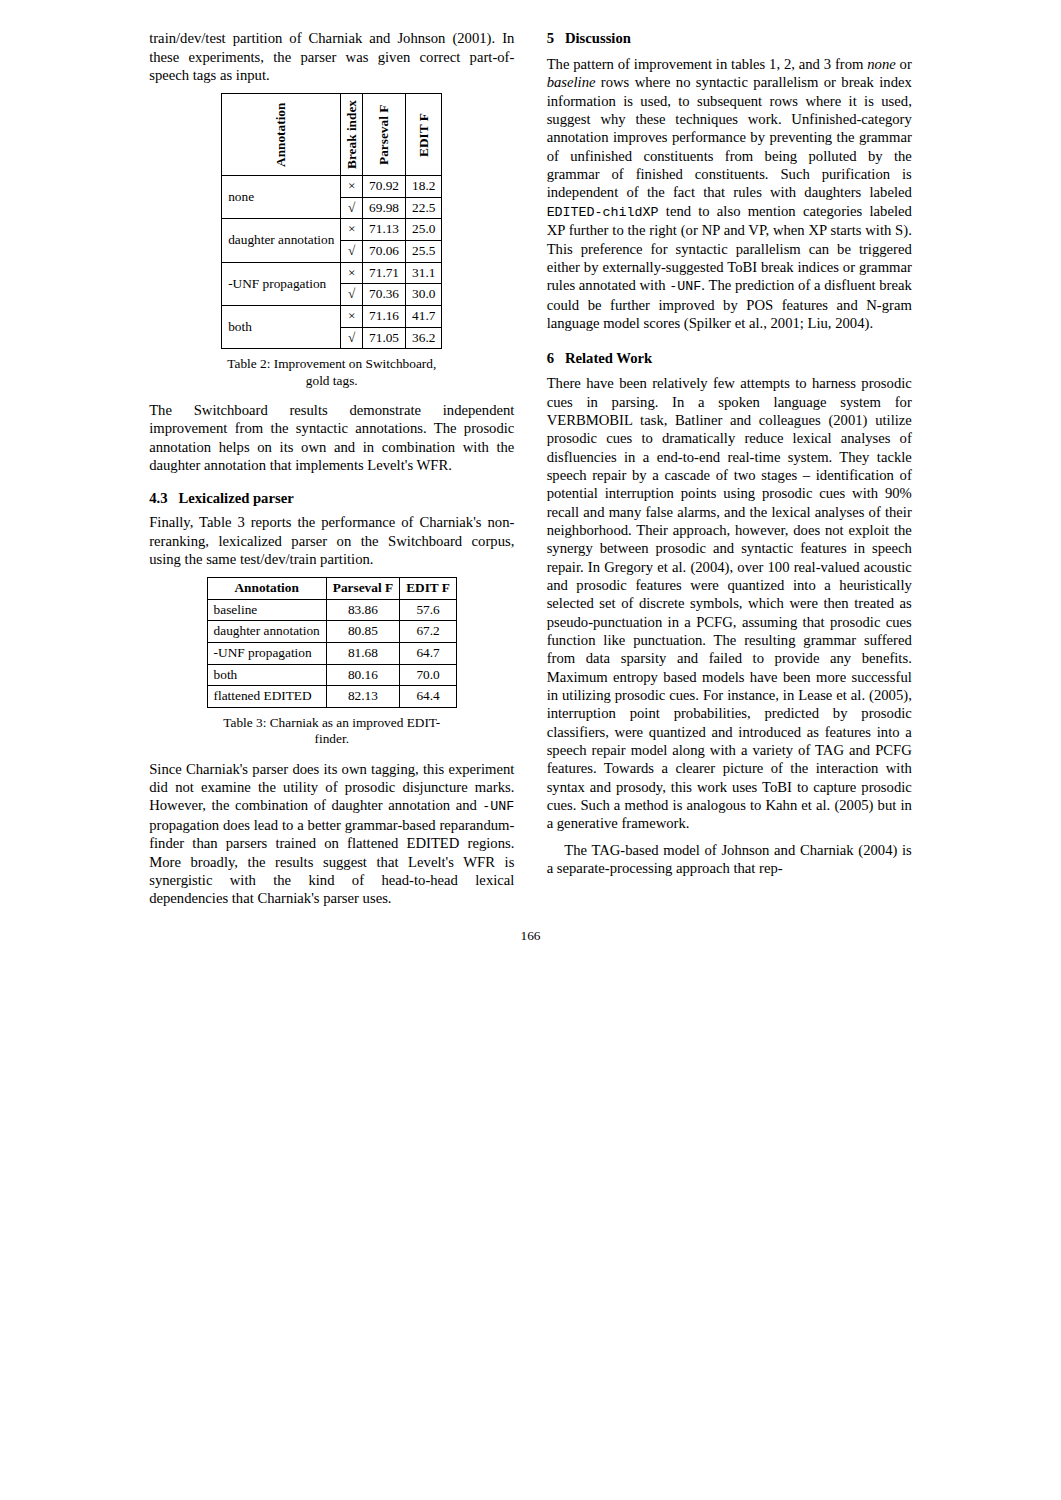train/dev/test partition of Charniak and Johnson (2001). In these experiments, the parser was given correct part-of-speech tags as input.
Table 2: Improvement on Switchboard, gold tags.
| Annotation | Break index | Parseval F | EDIT F |
| --- | --- | --- | --- |
| none | | 70.92 | 18.2 |
| | 69.98 | 22.5 |
| daughter annotation | | 71.13 | 25.0 |
| | 70.06 | 25.5 |
| -UNF propagation | | 71.71 | 31.1 |
| | 70.36 | 30.0 |
| both | | 71.16 | 41.7 |
| | 71.05 | 36.2 |
The Switchboard results demonstrate independent improvement from the syntactic annotations. The prosodic annotation helps on its own and in combination with the daughter annotation that implements Levelt's WFR.
4.3 Lexicalized parser
Finally, Table 3 reports the performance of Charniak's non-reranking, lexicalized parser on the Switchboard corpus, using the same test/dev/train partition.
Table 3: Charniak as an improved EDIT-finder.
| Annotation | Parseval F | EDIT F |
| --- | --- | --- |
| baseline | 83.86 | 57.6 |
| daughter annotation | 80.85 | 67.2 |
| -UNF propagation | 81.68 | 64.7 |
| both | 80.16 | 70.0 |
| flattened EDITED | 82.13 | 64.4 |
Since Charniak's parser does its own tagging, this experiment did not examine the utility of prosodic disjuncture marks. However, the combination of daughter annotation and -UNF propagation does lead to a better grammar-based reparandum-finder than parsers trained on flattened EDITED regions. More broadly, the results suggest that Levelt's WFR is synergistic with the kind of head-to-head lexical dependencies that Charniak's parser uses.
5 Discussion
The pattern of improvement in tables 1, 2, and 3 from none or baseline rows where no syntactic parallelism or break index information is used, to subsequent rows where it is used, suggest why these techniques work. Unfinished-category annotation improves performance by preventing the grammar of unfinished constituents from being polluted by the grammar of finished constituents. Such purification is independent of the fact that rules with daughters labeled EDITED-childXP tend to also mention categories labeled XP further to the right (or NP and VP, when XP starts with S). This preference for syntactic parallelism can be triggered either by externally-suggested ToBI break indices or grammar rules annotated with -UNF. The prediction of a disfluent break could be further improved by POS features and N-gram language model scores (Spilker et al., 2001; Liu, 2004).
6 Related Work
There have been relatively few attempts to harness prosodic cues in parsing. In a spoken language system for VERBMOBIL task, Batliner and colleagues (2001) utilize prosodic cues to dramatically reduce lexical analyses of disfluencies in a end-to-end real-time system. They tackle speech repair by a cascade of two stages – identification of potential interruption points using prosodic cues with 90% recall and many false alarms, and the lexical analyses of their neighborhood. Their approach, however, does not exploit the synergy between prosodic and syntactic features in speech repair. In Gregory et al. (2004), over 100 real-valued acoustic and prosodic features were quantized into a heuristically selected set of discrete symbols, which were then treated as pseudo-punctuation in a PCFG, assuming that prosodic cues function like punctuation. The resulting grammar suffered from data sparsity and failed to provide any benefits. Maximum entropy based models have been more successful in utilizing prosodic cues. For instance, in Lease et al. (2005), interruption point probabilities, predicted by prosodic classifiers, were quantized and introduced as features into a speech repair model along with a variety of TAG and PCFG features. Towards a clearer picture of the interaction with syntax and prosody, this work uses ToBI to capture prosodic cues. Such a method is analogous to Kahn et al. (2005) but in a generative framework.
The TAG-based model of Johnson and Charniak (2004) is a separate-processing approach that rep-
166